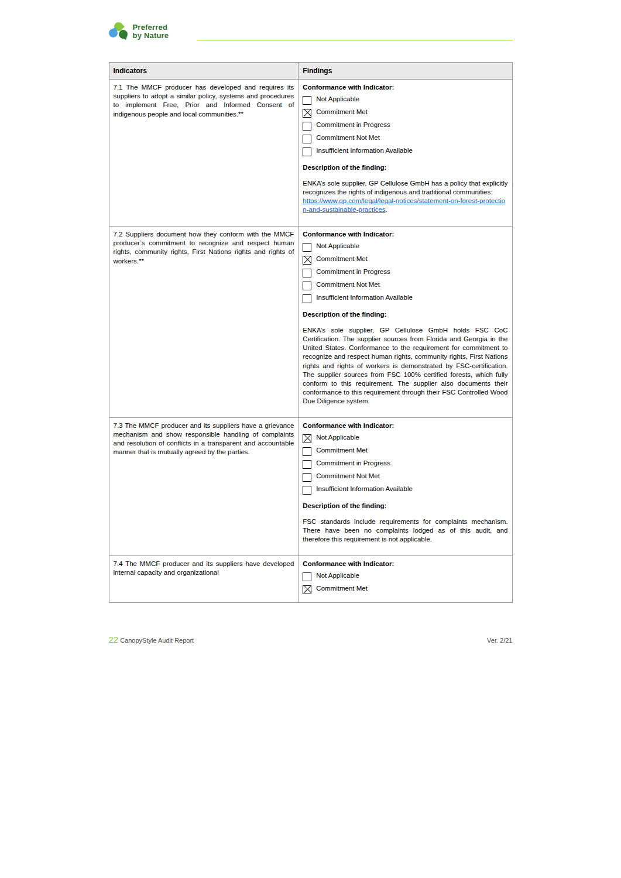Preferred
by Nature
| Indicators | Findings |
| --- | --- |
| 7.1 The MMCF producer has developed and requires its suppliers to adopt a similar policy, systems and procedures to implement Free, Prior and Informed Consent of indigenous people and local communities.** | Conformance with Indicator: Not Applicable Commitment Met Commitment in Progress Commitment Not Met Insufficient Information Available Description of the finding: ENKA’s sole supplier, GP Cellulose GmbH has a policy that explicitly recognizes the rights of indigenous and traditional communities: https://www.gp.com/legal/legal-notices/statement-on-forest-protection-and-sustainable-practices . |
| 7.2 Suppliers document how they conform with the MMCF producer’s commitment to recognize and respect human rights, community rights, First Nations rights and rights of workers.** | Conformance with Indicator: Not Applicable Commitment Met Commitment in Progress Commitment Not Met Insufficient Information Available Description of the finding: ENKA’s sole supplier, GP Cellulose GmbH holds FSC CoC Certification. The supplier sources from Florida and Georgia in the United States. Conformance to the requirement for commitment to recognize and respect human rights, community rights, First Nations rights and rights of workers is demonstrated by FSC-certification. The supplier sources from FSC 100% certified forests, which fully conform to this requirement. The supplier also documents their conformance to this requirement through their FSC Controlled Wood Due Diligence system. |
| 7.3 The MMCF producer and its suppliers have a grievance mechanism and show responsible handling of complaints and resolution of conflicts in a transparent and accountable manner that is mutually agreed by the parties. | Conformance with Indicator: Not Applicable Commitment Met Commitment in Progress Commitment Not Met Insufficient Information Available Description of the finding: FSC standards include requirements for complaints mechanism. There have been no complaints lodged as of this audit, and therefore this requirement is not applicable. |
| 7.4 The MMCF producer and its suppliers have developed internal capacity and organizational | Conformance with Indicator: Not Applicable Commitment Met |
22 CanopyStyle Audit Report
Ver. 2/21